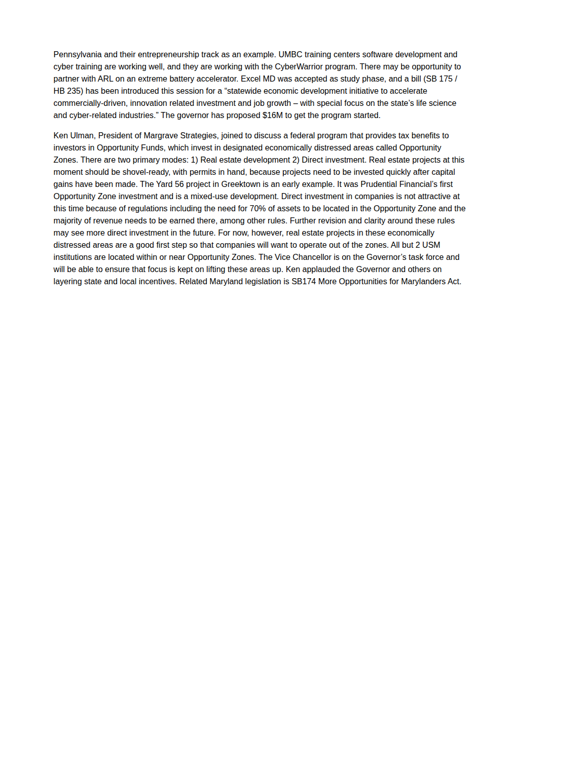Pennsylvania and their entrepreneurship track as an example. UMBC training centers software development and cyber training are working well, and they are working with the CyberWarrior program. There may be opportunity to partner with ARL on an extreme battery accelerator. Excel MD was accepted as study phase, and a bill (SB 175 / HB 235) has been introduced this session for a “statewide economic development initiative to accelerate commercially-driven, innovation related investment and job growth – with special focus on the state’s life science and cyber-related industries.” The governor has proposed $16M to get the program started.
Ken Ulman, President of Margrave Strategies, joined to discuss a federal program that provides tax benefits to investors in Opportunity Funds, which invest in designated economically distressed areas called Opportunity Zones. There are two primary modes: 1) Real estate development 2) Direct investment. Real estate projects at this moment should be shovel-ready, with permits in hand, because projects need to be invested quickly after capital gains have been made. The Yard 56 project in Greektown is an early example. It was Prudential Financial’s first Opportunity Zone investment and is a mixed-use development. Direct investment in companies is not attractive at this time because of regulations including the need for 70% of assets to be located in the Opportunity Zone and the majority of revenue needs to be earned there, among other rules. Further revision and clarity around these rules may see more direct investment in the future. For now, however, real estate projects in these economically distressed areas are a good first step so that companies will want to operate out of the zones. All but 2 USM institutions are located within or near Opportunity Zones. The Vice Chancellor is on the Governor’s task force and will be able to ensure that focus is kept on lifting these areas up. Ken applauded the Governor and others on layering state and local incentives. Related Maryland legislation is SB174 More Opportunities for Marylanders Act.